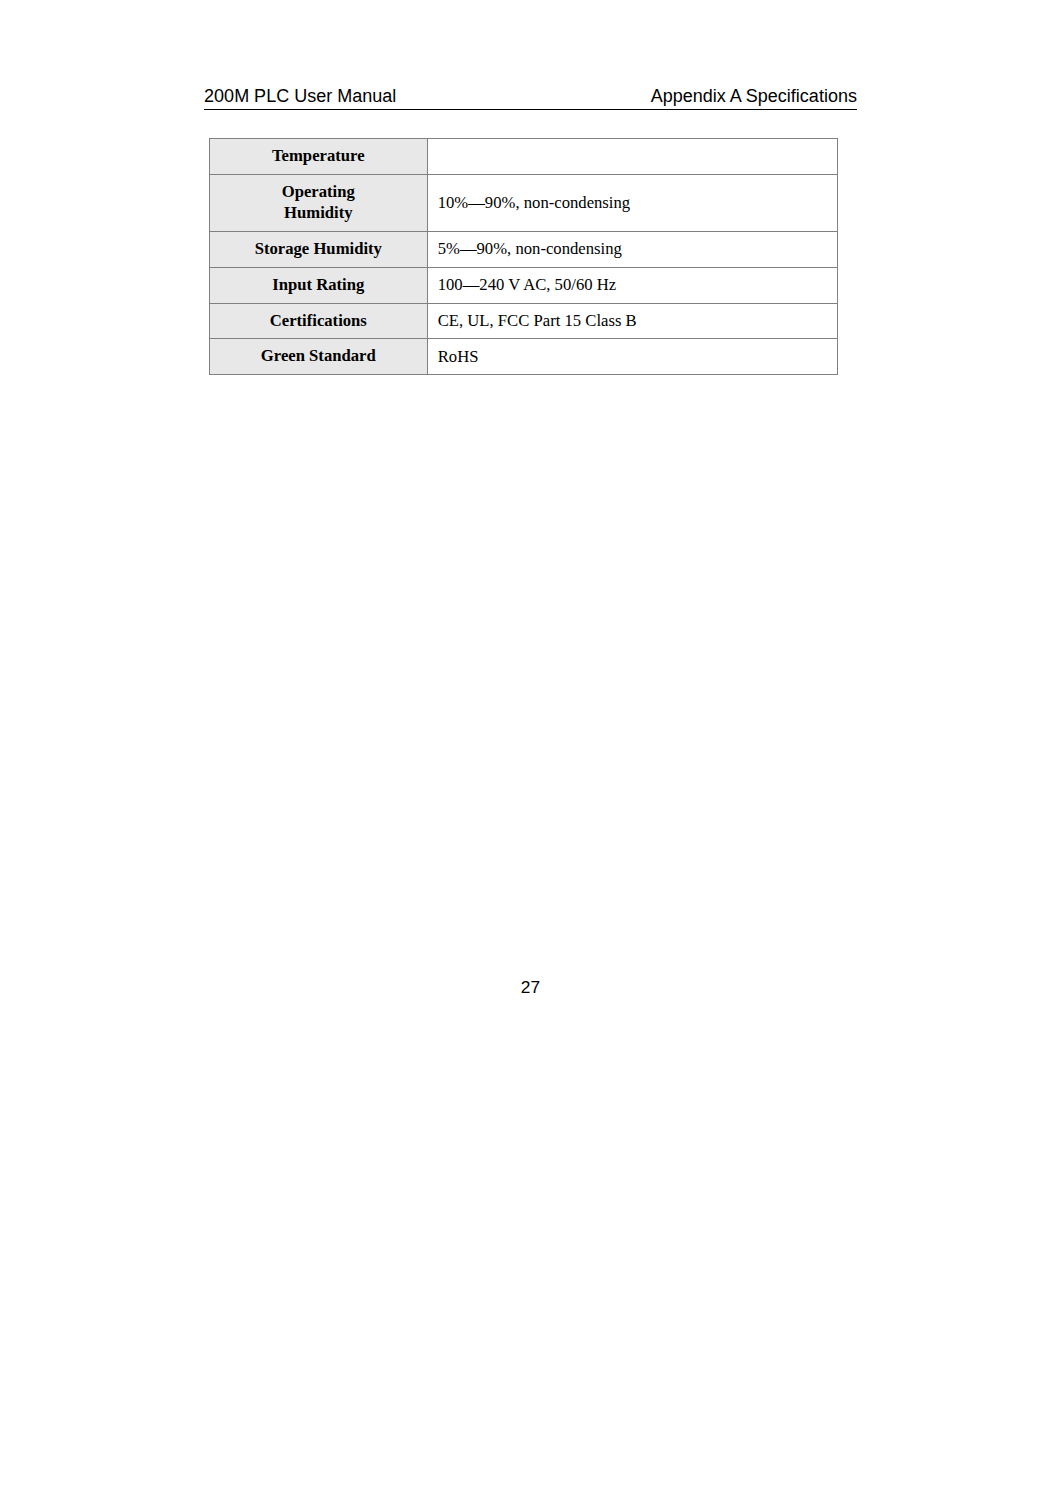200M PLC User Manual
Appendix A Specifications
| Temperature | |
| Operating Humidity | 10%—90%, non-condensing |
| Storage Humidity | 5%—90%, non-condensing |
| Input Rating | 100—240 V AC, 50/60 Hz |
| Certifications | CE, UL, FCC Part 15 Class B |
| Green Standard | RoHS |
27